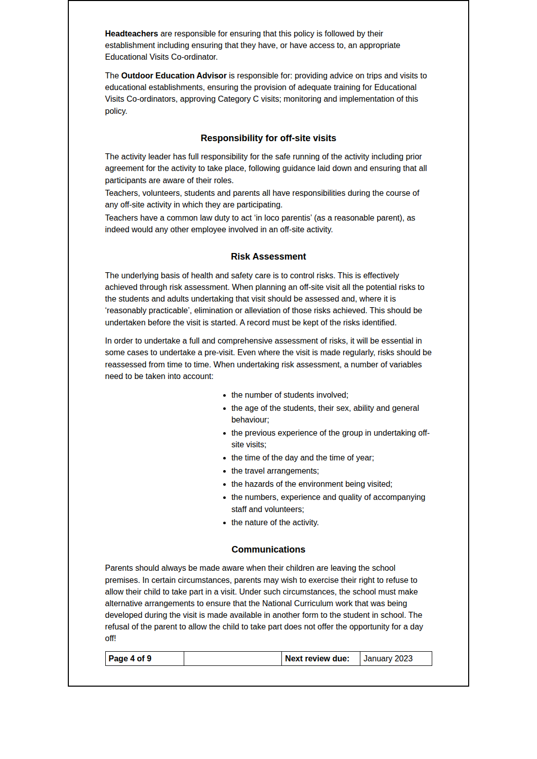Headteachers are responsible for ensuring that this policy is followed by their establishment including ensuring that they have, or have access to, an appropriate Educational Visits Co-ordinator.
The Outdoor Education Advisor is responsible for: providing advice on trips and visits to educational establishments, ensuring the provision of adequate training for Educational Visits Co-ordinators, approving Category C visits; monitoring and implementation of this policy.
Responsibility for off-site visits
The activity leader has full responsibility for the safe running of the activity including prior agreement for the activity to take place, following guidance laid down and ensuring that all participants are aware of their roles.
Teachers, volunteers, students and parents all have responsibilities during the course of any off-site activity in which they are participating.
Teachers have a common law duty to act ‘in loco parentis’ (as a reasonable parent), as indeed would any other employee involved in an off-site activity.
Risk Assessment
The underlying basis of health and safety care is to control risks. This is effectively achieved through risk assessment. When planning an off-site visit all the potential risks to the students and adults undertaking that visit should be assessed and, where it is ‘reasonably practicable’, elimination or alleviation of those risks achieved. This should be undertaken before the visit is started. A record must be kept of the risks identified.
In order to undertake a full and comprehensive assessment of risks, it will be essential in some cases to undertake a pre-visit. Even where the visit is made regularly, risks should be reassessed from time to time. When undertaking risk assessment, a number of variables need to be taken into account:
the number of students involved;
the age of the students, their sex, ability and general behaviour;
the previous experience of the group in undertaking off-site visits;
the time of the day and the time of year;
the travel arrangements;
the hazards of the environment being visited;
the numbers, experience and quality of accompanying staff and volunteers;
the nature of the activity.
Communications
Parents should always be made aware when their children are leaving the school premises. In certain circumstances, parents may wish to exercise their right to refuse to allow their child to take part in a visit. Under such circumstances, the school must make alternative arrangements to ensure that the National Curriculum work that was being developed during the visit is made available in another form to the student in school. The refusal of the parent to allow the child to take part does not offer the opportunity for a day off!
Page 4 of 9
Next review due:
January 2023